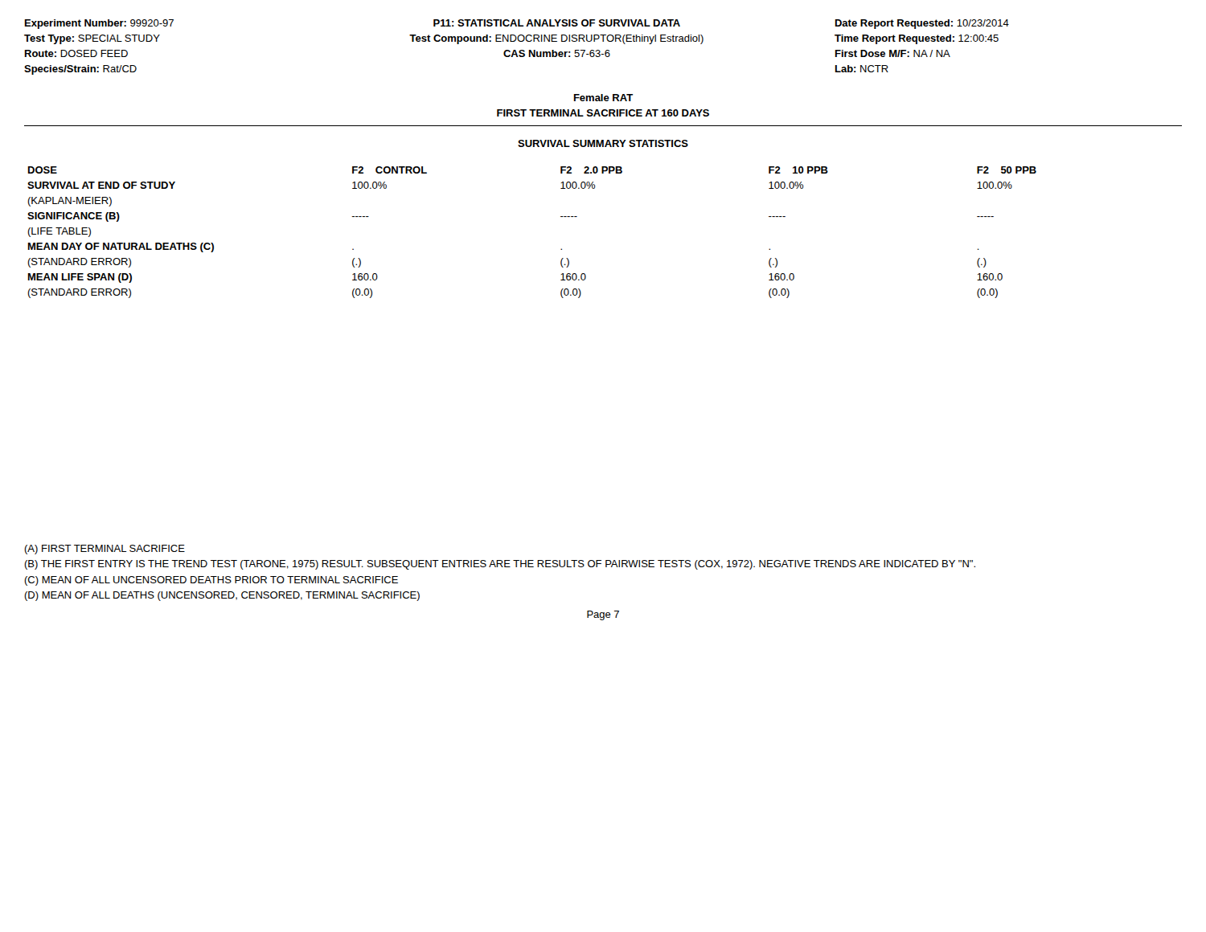| Experiment Number: 99920-97 Test Type: SPECIAL STUDY Route: DOSED FEED Species/Strain: Rat/CD | P11: STATISTICAL ANALYSIS OF SURVIVAL DATA Test Compound: ENDOCRINE DISRUPTOR(Ethinyl Estradiol) CAS Number: 57-63-6 | Date Report Requested: 10/23/2014 Time Report Requested: 12:00:45 First Dose M/F: NA / NA Lab: NCTR |
Female RAT
FIRST TERMINAL SACRIFICE AT 160 DAYS
SURVIVAL SUMMARY STATISTICS
| DOSE | F2 CONTROL | F2 2.0 PPB | F2 10 PPB | F2 50 PPB |
| --- | --- | --- | --- | --- |
| SURVIVAL AT END OF STUDY | 100.0% | 100.0% | 100.0% | 100.0% |
| (KAPLAN-MEIER) | | | | |
| SIGNIFICANCE (B) | ----- | ----- | ----- | ----- |
| (LIFE TABLE) | | | | |
| MEAN DAY OF NATURAL DEATHS (C) | . | . | . | . |
| (STANDARD ERROR) | (.) | (.) | (.) | (.) |
| MEAN LIFE SPAN (D) | 160.0 | 160.0 | 160.0 | 160.0 |
| (STANDARD ERROR) | (0.0) | (0.0) | (0.0) | (0.0) |
(A) FIRST TERMINAL SACRIFICE
(B) THE FIRST ENTRY IS THE TREND TEST (TARONE, 1975) RESULT. SUBSEQUENT ENTRIES ARE THE RESULTS OF PAIRWISE TESTS (COX, 1972). NEGATIVE TRENDS ARE INDICATED BY "N".
(C) MEAN OF ALL UNCENSORED DEATHS PRIOR TO TERMINAL SACRIFICE
(D) MEAN OF ALL DEATHS (UNCENSORED, CENSORED, TERMINAL SACRIFICE)
Page 7